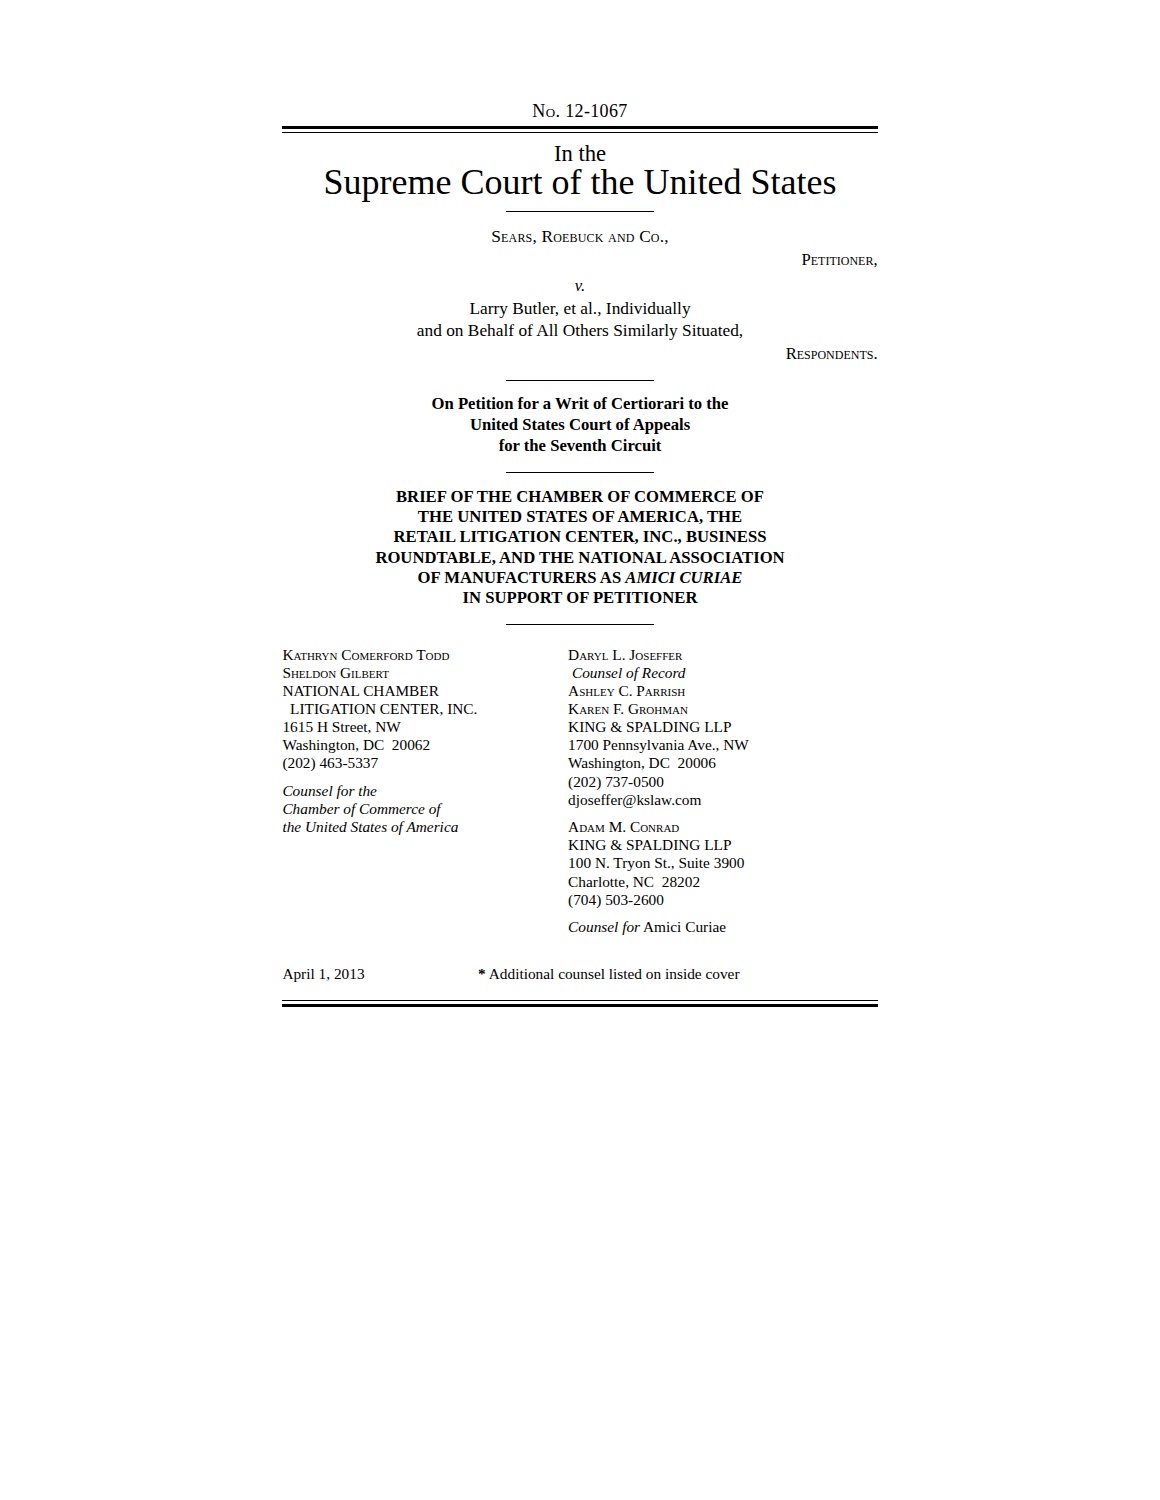No. 12-1067
In the Supreme Court of the United States
Sears, Roebuck and Co.,
Petitioner,
v.
Larry Butler, et al., Individually
and on Behalf of All Others Similarly Situated,
Respondents.
On Petition for a Writ of Certiorari to the
United States Court of Appeals
for the Seventh Circuit
BRIEF OF THE CHAMBER OF COMMERCE OF
THE UNITED STATES OF AMERICA, THE
RETAIL LITIGATION CENTER, INC., BUSINESS
ROUNDTABLE, AND THE NATIONAL ASSOCIATION
OF MANUFACTURERS AS AMICI CURIAE
IN SUPPORT OF PETITIONER
| Kathryn Comerford Todd Sheldon Gilbert NATIONAL CHAMBER LITIGATION CENTER, INC. 1615 H Street, NW Washington, DC 20062 (202) 463-5337 Counsel for the Chamber of Commerce of the United States of America | Daryl L. Joseffer Counsel of Record Ashley C. Parrish Karen F. Grohman KING & SPALDING LLP 1700 Pennsylvania Ave., NW Washington, DC 20006 (202) 737-0500 djoseffer@kslaw.com Adam M. Conrad KING & SPALDING LLP 100 N. Tryon St., Suite 3900 Charlotte, NC 28202 (704) 503-2600 Counsel for Amici Curiae |
April 1, 2013
* Additional counsel listed on inside cover